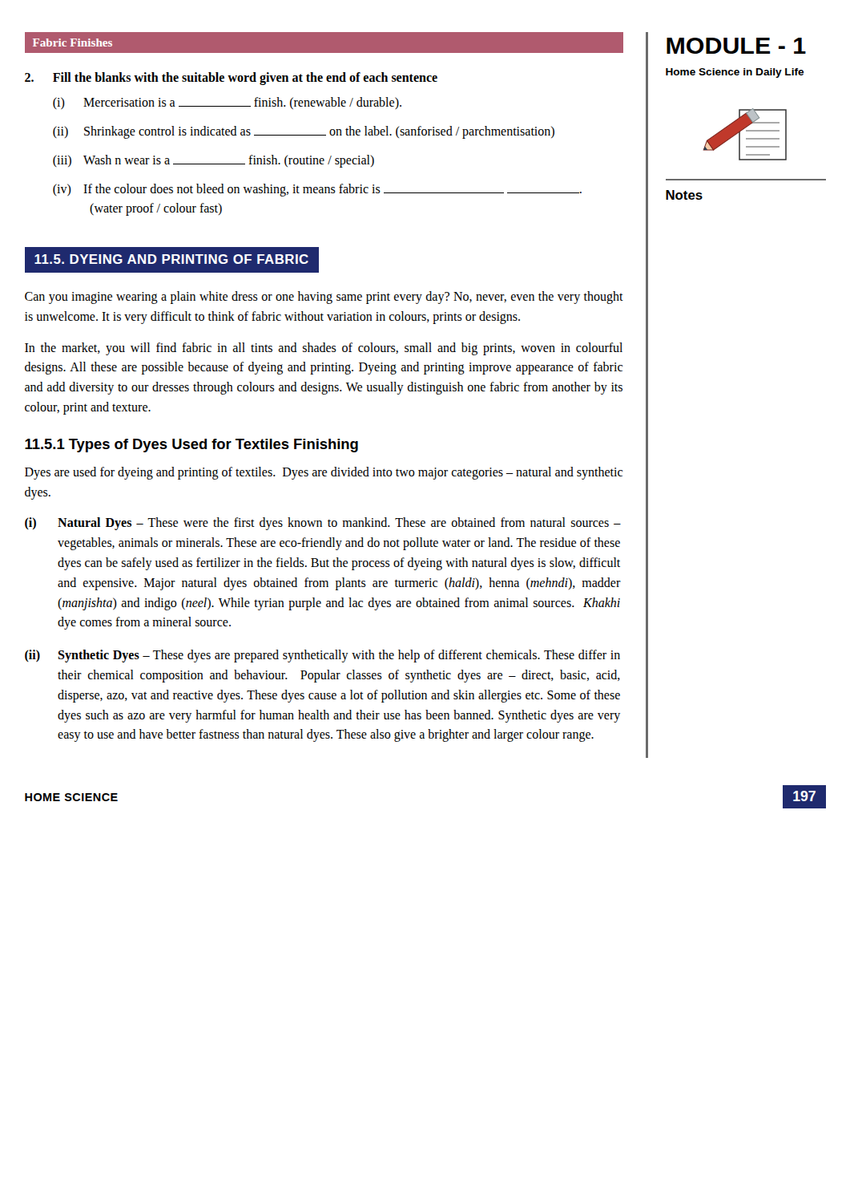Fabric Finishes
2. Fill the blanks with the suitable word given at the end of each sentence
(i) Mercerisation is a finish. (renewable / durable).
(ii) Shrinkage control is indicated as on the label. (sanforised / parchmentisation)
(iii) Wash n wear is a finish. (routine / special)
(iv) If the colour does not bleed on washing, it means fabric is . (water proof / colour fast)
11.5. DYEING AND PRINTING OF FABRIC
Can you imagine wearing a plain white dress or one having same print every day? No, never, even the very thought is unwelcome. It is very difficult to think of fabric without variation in colours, prints or designs.
In the market, you will find fabric in all tints and shades of colours, small and big prints, woven in colourful designs. All these are possible because of dyeing and printing. Dyeing and printing improve appearance of fabric and add diversity to our dresses through colours and designs. We usually distinguish one fabric from another by its colour, print and texture.
11.5.1 Types of Dyes Used for Textiles Finishing
Dyes are used for dyeing and printing of textiles. Dyes are divided into two major categories – natural and synthetic dyes.
(i) Natural Dyes – These were the first dyes known to mankind. These are obtained from natural sources – vegetables, animals or minerals. These are eco-friendly and do not pollute water or land. The residue of these dyes can be safely used as fertilizer in the fields. But the process of dyeing with natural dyes is slow, difficult and expensive. Major natural dyes obtained from plants are turmeric (haldi), henna (mehndi), madder (manjishta) and indigo (neel). While tyrian purple and lac dyes are obtained from animal sources. Khakhi dye comes from a mineral source.
(ii) Synthetic Dyes – These dyes are prepared synthetically with the help of different chemicals. These differ in their chemical composition and behaviour. Popular classes of synthetic dyes are – direct, basic, acid, disperse, azo, vat and reactive dyes. These dyes cause a lot of pollution and skin allergies etc. Some of these dyes such as azo are very harmful for human health and their use has been banned. Synthetic dyes are very easy to use and have better fastness than natural dyes. These also give a brighter and larger colour range.
MODULE - 1
Home Science in Daily Life
Notes
HOME SCIENCE
197